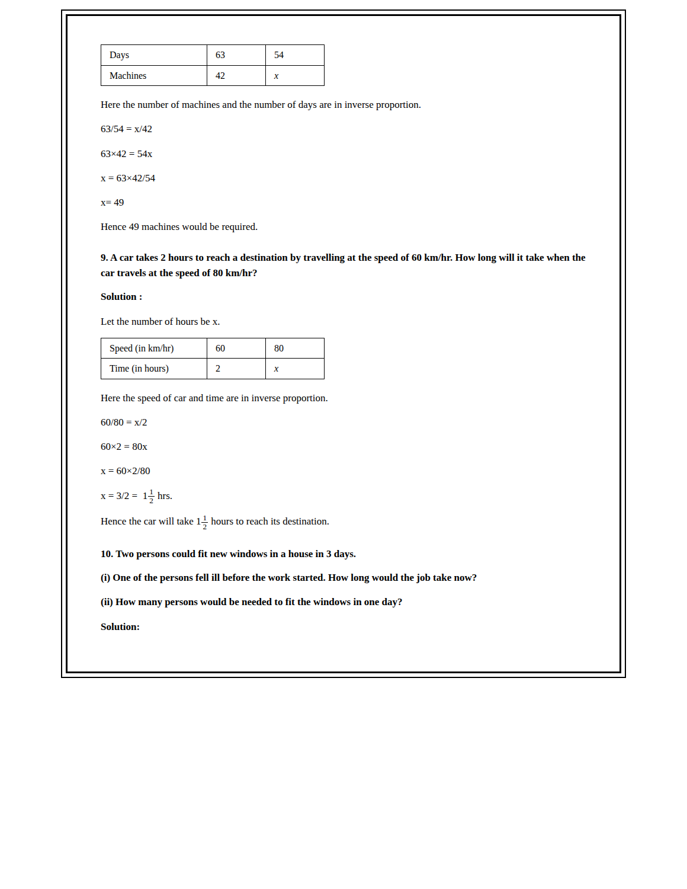| Days | 63 | 54 |
| Machines | 42 | x |
Here the number of machines and the number of days are in inverse proportion.
63/54 = x/42
63×42 = 54x
x = 63×42/54
x= 49
Hence 49 machines would be required.
9. A car takes 2 hours to reach a destination by travelling at the speed of 60 km/hr. How long will it take when the car travels at the speed of 80 km/hr?
Solution :
Let the number of hours be x.
| Speed (in km/hr) | 60 | 80 |
| Time (in hours) | 2 | x |
Here the speed of car and time are in inverse proportion.
60/80 = x/2
60×2 = 80x
x = 60×2/80
x = 3/2 = 112 hrs.
Hence the car will take 112 hours to reach its destination.
10. Two persons could fit new windows in a house in 3 days.
(i) One of the persons fell ill before the work started. How long would the job take now?
(ii) How many persons would be needed to fit the windows in one day?
Solution: